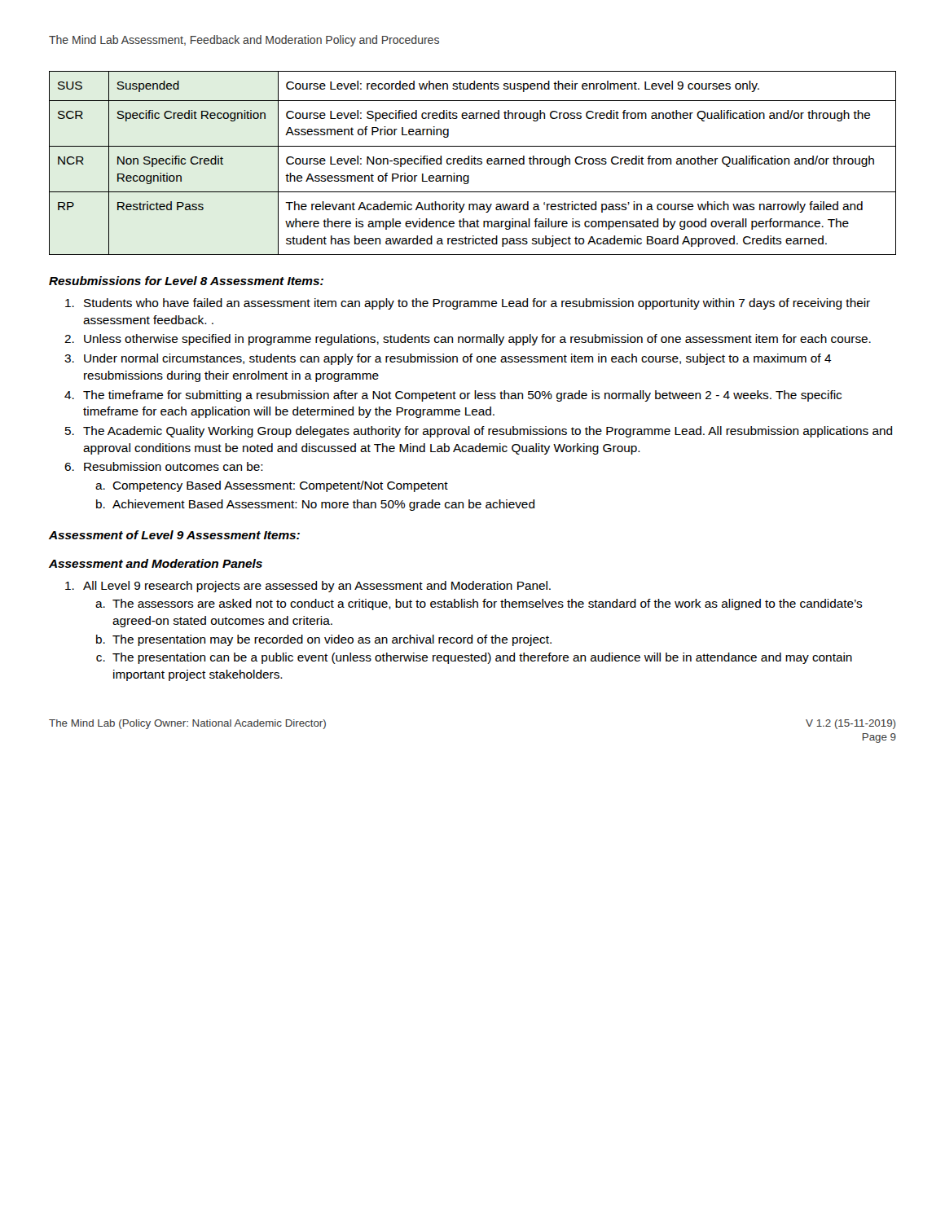The Mind Lab Assessment, Feedback and Moderation Policy and Procedures
| SUS | Suspended | Course Level: recorded when students suspend their enrolment. Level 9 courses only. |
| SCR | Specific Credit Recognition | Course Level: Specified credits earned through Cross Credit from another Qualification and/or through the Assessment of Prior Learning |
| NCR | Non Specific Credit Recognition | Course Level: Non-specified credits earned through Cross Credit from another Qualification and/or through the Assessment of Prior Learning |
| RP | Restricted Pass | The relevant Academic Authority may award a ‘restricted pass’ in a course which was narrowly failed and where there is ample evidence that marginal failure is compensated by good overall performance. The student has been awarded a restricted pass subject to Academic Board Approved. Credits earned. |
Resubmissions for Level 8 Assessment Items:
Students who have failed an assessment item can apply to the Programme Lead for a resubmission opportunity within 7 days of receiving their assessment feedback. .
Unless otherwise specified in programme regulations, students can normally apply for a resubmission of one assessment item for each course.
Under normal circumstances, students can apply for a resubmission of one assessment item in each course, subject to a maximum of 4 resubmissions during their enrolment in a programme
The timeframe for submitting a resubmission after a Not Competent or less than 50% grade is normally between 2 - 4 weeks. The specific timeframe for each application will be determined by the Programme Lead.
The Academic Quality Working Group delegates authority for approval of resubmissions to the Programme Lead. All resubmission applications and approval conditions must be noted and discussed at The Mind Lab Academic Quality Working Group.
Resubmission outcomes can be:
Competency Based Assessment: Competent/Not Competent
Achievement Based Assessment: No more than 50% grade can be achieved
Assessment of Level 9 Assessment Items:
Assessment and Moderation Panels
All Level 9 research projects are assessed by an Assessment and Moderation Panel.
The assessors are asked not to conduct a critique, but to establish for themselves the standard of the work as aligned to the candidate’s agreed-on stated outcomes and criteria.
The presentation may be recorded on video as an archival record of the project.
The presentation can be a public event (unless otherwise requested) and therefore an audience will be in attendance and may contain important project stakeholders.
The Mind Lab (Policy Owner: National Academic Director)
V 1.2 (15-11-2019)
Page 9